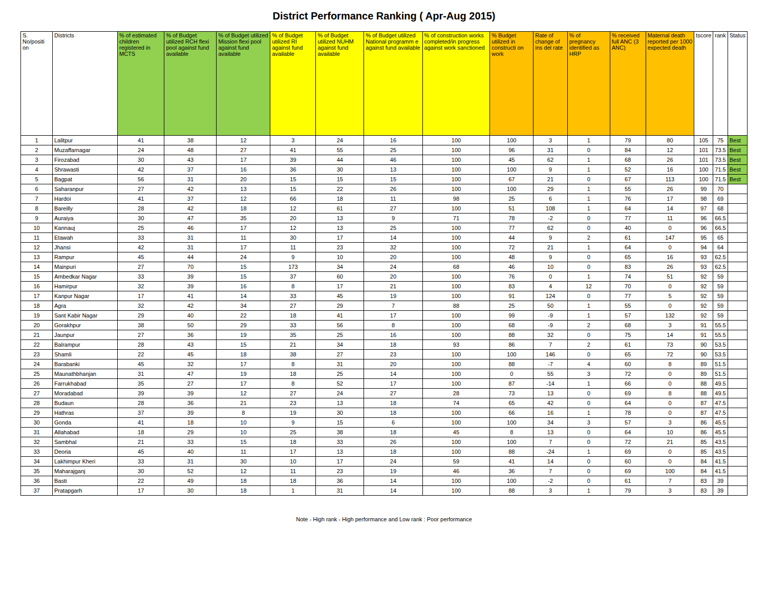District Performance Ranking ( Apr-Aug 2015)
| S. No/positi on | Districts | % of estimated children registered in MCTS | % of Budget utilized RCH flexi pool against fund available | % of Budget utilized Mission flexi pool against fund available | % of Budget utilized RI against fund available | % of Budget utilized NUHM against fund available | % of Budget utilized National programm e against fund available | % of construction works completed/in progress against work sanctioned | % Budget utilized in constructi on work | Rate of change of ins del rate | % of pregnancy identified as HRP | % received full ANC (3 ANC) | Maternal death reported per 1000 expected death | tscore | rank | Status |
| --- | --- | --- | --- | --- | --- | --- | --- | --- | --- | --- | --- | --- | --- | --- | --- | --- |
| 1 | Lalitpur | 41 | 38 | 12 | 3 | 24 | 16 | 100 | 100 | 3 | 1 | 79 | 80 | 105 | 75 | Best |
| 2 | Muzaffarnagar | 24 | 48 | 27 | 41 | 55 | 25 | 100 | 96 | 31 | 0 | 84 | 12 | 101 | 73.5 | Best |
| 3 | Firozabad | 30 | 43 | 17 | 39 | 44 | 46 | 100 | 45 | 62 | 1 | 68 | 26 | 101 | 73.5 | Best |
| 4 | Shrawasti | 42 | 37 | 16 | 36 | 30 | 13 | 100 | 100 | 9 | 1 | 52 | 16 | 100 | 71.5 | Best |
| 5 | Bagpat | 56 | 31 | 20 | 15 | 15 | 15 | 100 | 67 | 21 | 0 | 67 | 113 | 100 | 71.5 | Best |
| 6 | Saharanpur | 27 | 42 | 13 | 15 | 22 | 26 | 100 | 100 | 29 | 1 | 55 | 26 | 99 | 70 | |
| 7 | Hardoi | 41 | 37 | 12 | 66 | 18 | 11 | 98 | 25 | 6 | 1 | 76 | 17 | 98 | 69 | |
| 8 | Bareilly | 28 | 42 | 18 | 12 | 61 | 27 | 100 | 51 | 108 | 1 | 64 | 14 | 97 | 68 | |
| 9 | Auraiya | 30 | 47 | 35 | 20 | 13 | 9 | 71 | 78 | -2 | 0 | 77 | 11 | 96 | 66.5 | |
| 10 | Kannauj | 25 | 46 | 17 | 12 | 13 | 25 | 100 | 77 | 62 | 0 | 40 | 0 | 96 | 66.5 | |
| 11 | Etawah | 33 | 31 | 11 | 30 | 17 | 14 | 100 | 44 | 9 | 2 | 61 | 147 | 95 | 65 | |
| 12 | Jhansi | 42 | 31 | 17 | 11 | 23 | 32 | 100 | 72 | 21 | 1 | 64 | 0 | 94 | 64 | |
| 13 | Rampur | 45 | 44 | 24 | 9 | 10 | 20 | 100 | 48 | 9 | 0 | 65 | 16 | 93 | 62.5 | |
| 14 | Mainpuri | 27 | 70 | 15 | 173 | 34 | 24 | 68 | 46 | 10 | 0 | 83 | 26 | 93 | 62.5 | |
| 15 | Ambedkar Nagar | 33 | 39 | 15 | 37 | 60 | 20 | 100 | 76 | 0 | 1 | 74 | 51 | 92 | 59 | |
| 16 | Hamirpur | 32 | 39 | 16 | 8 | 17 | 21 | 100 | 83 | 4 | 12 | 70 | 0 | 92 | 59 | |
| 17 | Kanpur Nagar | 17 | 41 | 14 | 33 | 45 | 19 | 100 | 91 | 124 | 0 | 77 | 5 | 92 | 59 | |
| 18 | Agra | 32 | 42 | 34 | 27 | 29 | 7 | 88 | 25 | 50 | 1 | 55 | 0 | 92 | 59 | |
| 19 | Sant Kabir Nagar | 29 | 40 | 22 | 18 | 41 | 17 | 100 | 99 | -9 | 1 | 57 | 132 | 92 | 59 | |
| 20 | Gorakhpur | 38 | 50 | 29 | 33 | 56 | 8 | 100 | 68 | -9 | 2 | 68 | 3 | 91 | 55.5 | |
| 21 | Jaunpur | 27 | 36 | 19 | 35 | 25 | 16 | 100 | 88 | 32 | 0 | 75 | 14 | 91 | 55.5 | |
| 22 | Balrampur | 28 | 43 | 15 | 21 | 34 | 18 | 93 | 86 | 7 | 2 | 61 | 73 | 90 | 53.5 | |
| 23 | Shamli | 22 | 45 | 18 | 38 | 27 | 23 | 100 | 100 | 146 | 0 | 65 | 72 | 90 | 53.5 | |
| 24 | Barabanki | 45 | 32 | 17 | 8 | 31 | 20 | 100 | 88 | -7 | 4 | 60 | 8 | 89 | 51.5 | |
| 25 | Maunathbhanjan | 31 | 47 | 19 | 18 | 25 | 14 | 100 | 0 | 55 | 3 | 72 | 0 | 89 | 51.5 | |
| 26 | Farrukhabad | 35 | 27 | 17 | 8 | 52 | 17 | 100 | 87 | -14 | 1 | 66 | 0 | 88 | 49.5 | |
| 27 | Moradabad | 39 | 39 | 12 | 27 | 24 | 27 | 28 | 73 | 13 | 0 | 69 | 8 | 88 | 49.5 | |
| 28 | Budaun | 28 | 36 | 21 | 23 | 13 | 18 | 74 | 65 | 42 | 0 | 64 | 0 | 87 | 47.5 | |
| 29 | Hathras | 37 | 39 | 8 | 19 | 30 | 18 | 100 | 66 | 16 | 1 | 78 | 0 | 87 | 47.5 | |
| 30 | Gonda | 41 | 18 | 10 | 9 | 15 | 6 | 100 | 100 | 34 | 3 | 57 | 3 | 86 | 45.5 | |
| 31 | Allahabad | 18 | 29 | 10 | 25 | 38 | 18 | 45 | 8 | 13 | 0 | 64 | 10 | 86 | 45.5 | |
| 32 | Sambhal | 21 | 33 | 15 | 18 | 33 | 26 | 100 | 100 | 7 | 0 | 72 | 21 | 85 | 43.5 | |
| 33 | Deoria | 45 | 40 | 11 | 17 | 13 | 18 | 100 | 88 | -24 | 1 | 69 | 0 | 85 | 43.5 | |
| 34 | Lakhimpur Kheri | 33 | 31 | 30 | 10 | 17 | 24 | 59 | 41 | 14 | 0 | 60 | 0 | 84 | 41.5 | |
| 35 | Maharajganj | 30 | 52 | 12 | 11 | 23 | 19 | 46 | 36 | 7 | 0 | 69 | 100 | 84 | 41.5 | |
| 36 | Basti | 22 | 49 | 18 | 18 | 36 | 14 | 100 | 100 | -2 | 0 | 61 | 7 | 83 | 39 | |
| 37 | Pratapgarh | 17 | 30 | 18 | 1 | 31 | 14 | 100 | 88 | 3 | 1 | 79 | 3 | 83 | 39 | |
Note - High rank - High performance and Low rank : Poor performance